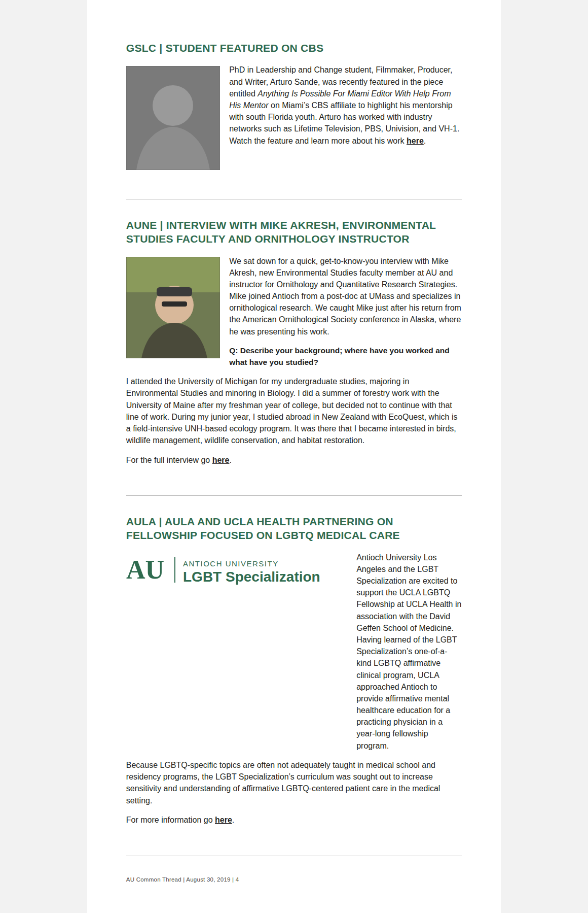GSLC | Student Featured on CBS
PhD in Leadership and Change student, Filmmaker, Producer, and Writer, Arturo Sande, was recently featured in the piece entitled Anything Is Possible For Miami Editor With Help From His Mentor on Miami’s CBS affiliate to highlight his mentorship with south Florida youth. Arturo has worked with industry networks such as Lifetime Television, PBS, Univision, and VH-1. Watch the feature and learn more about his work here.
AUNE | Interview with Mike Akresh, Environmental Studies Faculty and Ornithology Instructor
We sat down for a quick, get-to-know-you interview with Mike Akresh, new Environmental Studies faculty member at AU and instructor for Ornithology and Quantitative Research Strategies. Mike joined Antioch from a post-doc at UMass and specializes in ornithological research. We caught Mike just after his return from the American Ornithological Society conference in Alaska, where he was presenting his work.
Q: Describe your background; where have you worked and what have you studied?
I attended the University of Michigan for my undergraduate studies, majoring in Environmental Studies and minoring in Biology. I did a summer of forestry work with the University of Maine after my freshman year of college, but decided not to continue with that line of work. During my junior year, I studied abroad in New Zealand with EcoQuest, which is a field-intensive UNH-based ecology program. It was there that I became interested in birds, wildlife management, wildlife conservation, and habitat restoration.
For the full interview go here.
AULA | AULA and UCLA Health Partnering on Fellowship Focused on LGBTQ Medical Care
AU ANTIOCH UNIVERSITY LGBT Specialization
Antioch University Los Angeles and the LGBT Specialization are excited to support the UCLA LGBTQ Fellowship at UCLA Health in association with the David Geffen School of Medicine. Having learned of the LGBT Specialization’s one-of-a-kind LGBTQ affirmative clinical program, UCLA approached Antioch to provide affirmative mental healthcare education for a practicing physician in a year-long fellowship program.
Because LGBTQ-specific topics are often not adequately taught in medical school and residency programs, the LGBT Specialization’s curriculum was sought out to increase sensitivity and understanding of affirmative LGBTQ-centered patient care in the medical setting.
For more information go here.
AU Common Thread | August 30, 2019 | 4